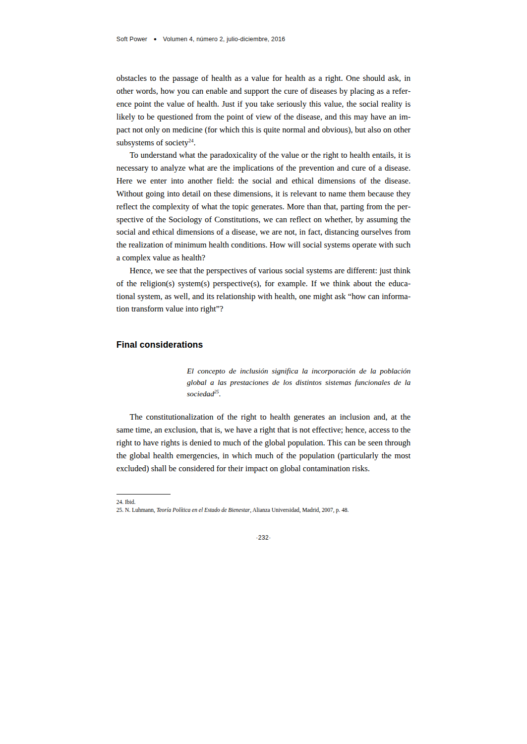Soft Power ● Volumen 4, número 2, julio-diciembre, 2016
obstacles to the passage of health as a value for health as a right. One should ask, in other words, how you can enable and support the cure of diseases by placing as a reference point the value of health. Just if you take seriously this value, the social reality is likely to be questioned from the point of view of the disease, and this may have an impact not only on medicine (for which this is quite normal and obvious), but also on other subsystems of society24.
To understand what the paradoxicality of the value or the right to health entails, it is necessary to analyze what are the implications of the prevention and cure of a disease. Here we enter into another field: the social and ethical dimensions of the disease. Without going into detail on these dimensions, it is relevant to name them because they reflect the complexity of what the topic generates. More than that, parting from the perspective of the Sociology of Constitutions, we can reflect on whether, by assuming the social and ethical dimensions of a disease, we are not, in fact, distancing ourselves from the realization of minimum health conditions. How will social systems operate with such a complex value as health?
Hence, we see that the perspectives of various social systems are different: just think of the religion(s) system(s) perspective(s), for example. If we think about the educational system, as well, and its relationship with health, one might ask “how can information transform value into right”?
Final considerations
El concepto de inclusión significa la incorporación de la población global a las prestaciones de los distintos sistemas funcionales de la sociedad25.
The constitutionalization of the right to health generates an inclusion and, at the same time, an exclusion, that is, we have a right that is not effective; hence, access to the right to have rights is denied to much of the global population. This can be seen through the global health emergencies, in which much of the population (particularly the most excluded) shall be considered for their impact on global contamination risks.
24. Ibid.
25. N. Luhmann, Teoría Política en el Estado de Bienestar, Alianza Universidad, Madrid, 2007, p. 48.
·232·